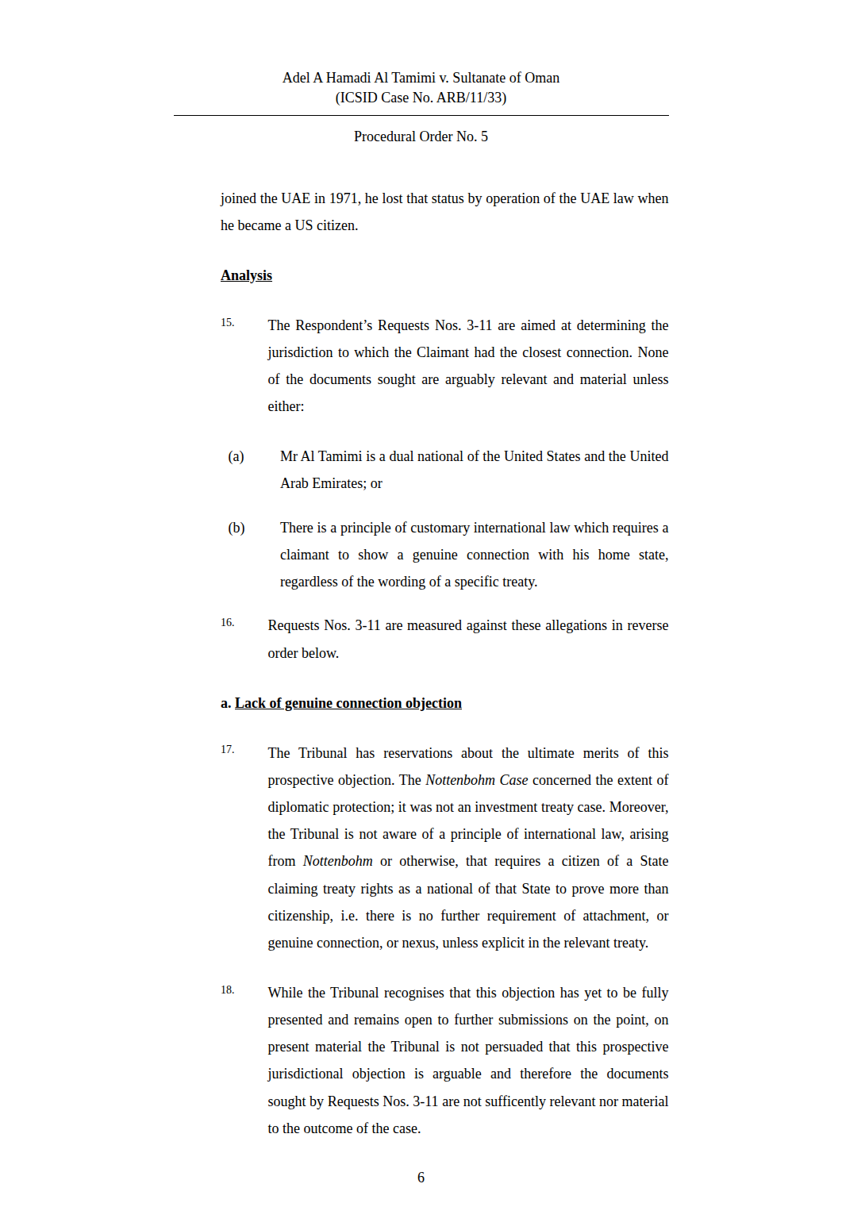Adel A Hamadi Al Tamimi v. Sultanate of Oman
(ICSID Case No. ARB/11/33)
Procedural Order No. 5
joined the UAE in 1971, he lost that status by operation of the UAE law when he became a US citizen.
Analysis
15. The Respondent’s Requests Nos. 3-11 are aimed at determining the jurisdiction to which the Claimant had the closest connection. None of the documents sought are arguably relevant and material unless either:
(a) Mr Al Tamimi is a dual national of the United States and the United Arab Emirates; or
(b) There is a principle of customary international law which requires a claimant to show a genuine connection with his home state, regardless of the wording of a specific treaty.
16. Requests Nos. 3-11 are measured against these allegations in reverse order below.
a. Lack of genuine connection objection
17. The Tribunal has reservations about the ultimate merits of this prospective objection. The Nottenbohm Case concerned the extent of diplomatic protection; it was not an investment treaty case. Moreover, the Tribunal is not aware of a principle of international law, arising from Nottenbohm or otherwise, that requires a citizen of a State claiming treaty rights as a national of that State to prove more than citizenship, i.e. there is no further requirement of attachment, or genuine connection, or nexus, unless explicit in the relevant treaty.
18. While the Tribunal recognises that this objection has yet to be fully presented and remains open to further submissions on the point, on present material the Tribunal is not persuaded that this prospective jurisdictional objection is arguable and therefore the documents sought by Requests Nos. 3-11 are not sufficently relevant nor material to the outcome of the case.
6